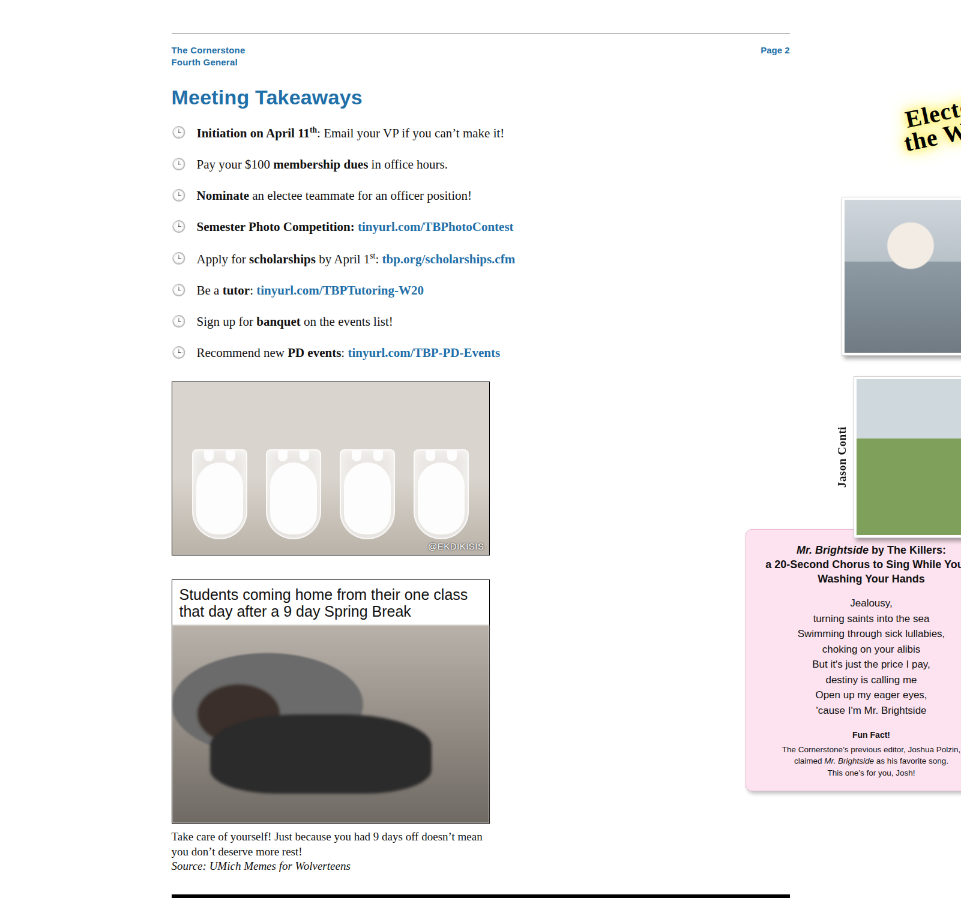The Cornerstone
Fourth General
Page 2
Meeting Takeaways
Initiation on April 11th: Email your VP if you can’t make it!
Pay your $100 membership dues in office hours.
Nominate an electee teammate for an officer position!
Semester Photo Competition: tinyurl.com/TBPhotoContest
Apply for scholarships by April 1st: tbp.org/scholarships.cfm
Be a tutor: tinyurl.com/TBPTutoring-W20
Sign up for banquet on the events list!
Recommend new PD events: tinyurl.com/TBP-PD-Events
@EKDIKISIS
Students coming home from their one class that day after a 9 day Spring Break
Take care of yourself! Just because you had 9 days off doesn’t mean you don’t deserve more rest!
Source: UMich Memes for Wolverteens
Electees the Week
Daniel Yan
Jason Conti
Great News!
These bunnies
fit into cups.
Mr. Brightside by The Killers:
a 20-Second Chorus to Sing While You’re Washing Your Hands
Jealousy,
turning saints into the sea
Swimming through sick lullabies,
choking on your alibis
But it's just the price I pay,
destiny is calling me
Open up my eager eyes,
'cause I'm Mr. Brightside
Fun Fact!
The Cornerstone’s previous editor, Joshua Polzin,
claimed Mr. Brightside as his favorite song.
This one’s for you, Josh!